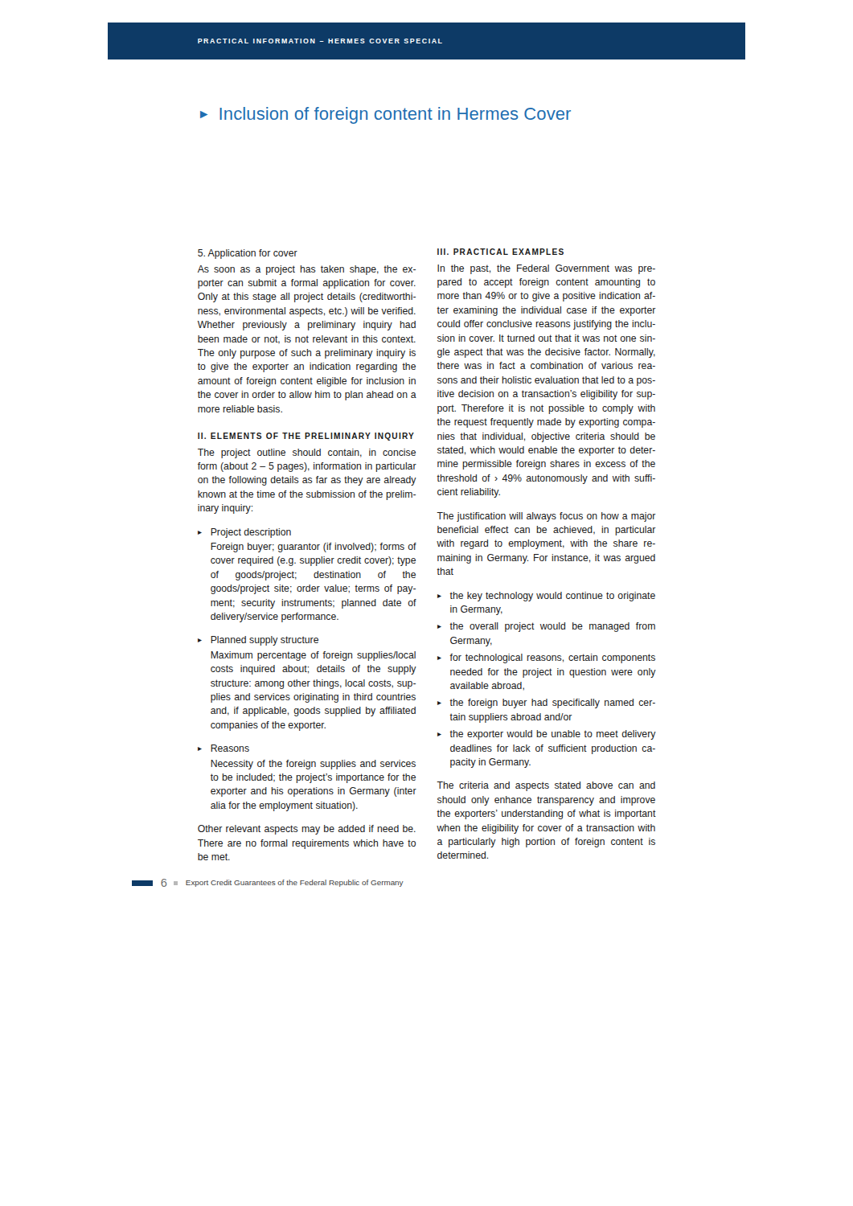Practical Information – Hermes Cover Special
►Inclusion of foreign content in Hermes Cover
5. Application for cover
As soon as a project has taken shape, the exporter can submit a formal application for cover. Only at this stage all project details (creditworthiness, environmental aspects, etc.) will be verified. Whether previously a preliminary inquiry had been made or not, is not relevant in this context. The only purpose of such a preliminary inquiry is to give the exporter an indication regarding the amount of foreign content eligible for inclusion in the cover in order to allow him to plan ahead on a more reliable basis.
II. Elements of the preliminary inquiry
The project outline should contain, in concise form (about 2 – 5 pages), information in particular on the following details as far as they are already known at the time of the submission of the preliminary inquiry:
Project description Foreign buyer; guarantor (if involved); forms of cover required (e.g. supplier credit cover); type of goods/project; destination of the goods/project site; order value; terms of payment; security instruments; planned date of delivery/service performance.
Planned supply structure Maximum percentage of foreign supplies/local costs inquired about; details of the supply structure: among other things, local costs, supplies and services originating in third countries and, if applicable, goods supplied by affiliated companies of the exporter.
Reasons Necessity of the foreign supplies and services to be included; the project’s importance for the exporter and his operations in Germany (inter alia for the employment situation).
Other relevant aspects may be added if need be. There are no formal requirements which have to be met.
III. Practical examples
In the past, the Federal Government was prepared to accept foreign content amounting to more than 49% or to give a positive indication after examining the individual case if the exporter could offer conclusive reasons justifying the inclusion in cover. It turned out that it was not one single aspect that was the decisive factor. Normally, there was in fact a combination of various reasons and their holistic evaluation that led to a positive decision on a transaction’s eligibility for support. Therefore it is not possible to comply with the request frequently made by exporting companies that individual, objective criteria should be stated, which would enable the exporter to determine permissible foreign shares in excess of the threshold of › 49% autonomously and with sufficient reliability.
The justification will always focus on how a major beneficial effect can be achieved, in particular with regard to employment, with the share remaining in Germany. For instance, it was argued that
the key technology would continue to originate in Germany,
the overall project would be managed from Germany,
for technological reasons, certain components needed for the project in question were only available abroad,
the foreign buyer had specifically named certain suppliers abroad and/or
the exporter would be unable to meet delivery deadlines for lack of sufficient production capacity in Germany.
The criteria and aspects stated above can and should only enhance transparency and improve the exporters’ understanding of what is important when the eligibility for cover of a transaction with a particularly high portion of foreign content is determined.
6 Export Credit Guarantees of the Federal Republic of Germany